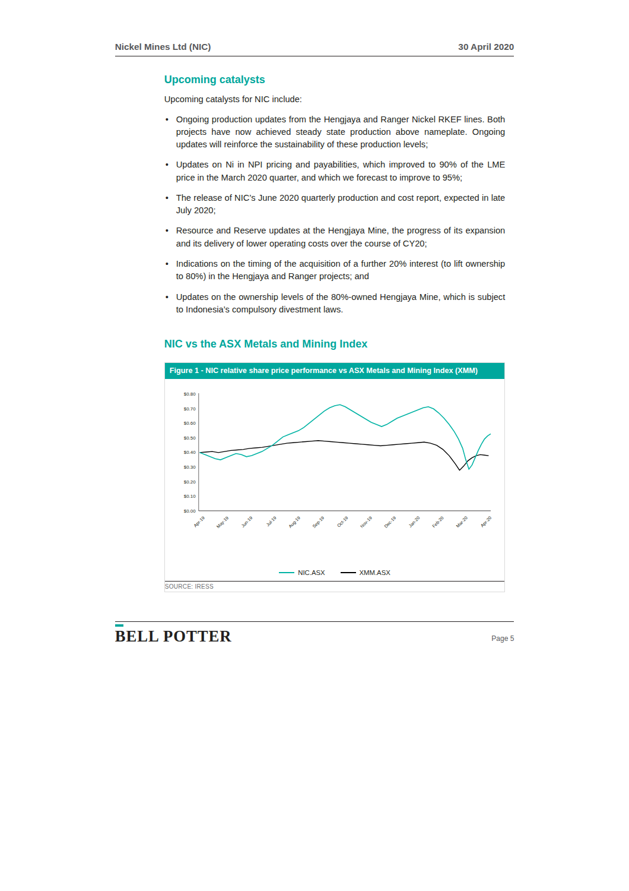Nickel Mines Ltd (NIC)
30 April 2020
Upcoming catalysts
Upcoming catalysts for NIC include:
Ongoing production updates from the Hengjaya and Ranger Nickel RKEF lines. Both projects have now achieved steady state production above nameplate. Ongoing updates will reinforce the sustainability of these production levels;
Updates on Ni in NPI pricing and payabilities, which improved to 90% of the LME price in the March 2020 quarter, and which we forecast to improve to 95%;
The release of NIC’s June 2020 quarterly production and cost report, expected in late July 2020;
Resource and Reserve updates at the Hengjaya Mine, the progress of its expansion and its delivery of lower operating costs over the course of CY20;
Indications on the timing of the acquisition of a further 20% interest (to lift ownership to 80%) in the Hengjaya and Ranger projects; and
Updates on the ownership levels of the 80%-owned Hengjaya Mine, which is subject to Indonesia’s compulsory divestment laws.
NIC vs the ASX Metals and Mining Index
Figure 1 - NIC relative share price performance vs ASX Metals and Mining Index (XMM)
$0.80 $0.70 $0.60 $0.50 $0.40 $0.30 $0.20 $0.10 $0.00 Apr-19 May-19 Jun-19 Jul-19 Aug-19 Sep-19 Oct-19 Nov-19 Dec-19 Jan-20 Feb-20 Mar-20 Apr-20
NIC.ASX
XMM.ASX
SOURCE: IRESS
BELL POTTER
Page 5